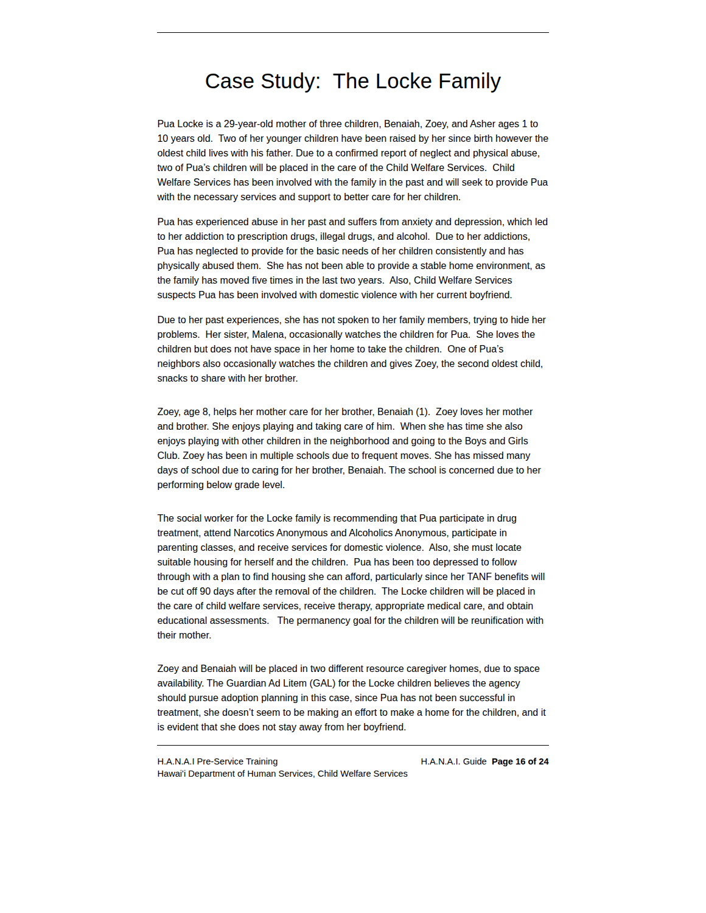Case Study: The Locke Family
Pua Locke is a 29-year-old mother of three children, Benaiah, Zoey, and Asher ages 1 to 10 years old. Two of her younger children have been raised by her since birth however the oldest child lives with his father. Due to a confirmed report of neglect and physical abuse, two of Pua’s children will be placed in the care of the Child Welfare Services. Child Welfare Services has been involved with the family in the past and will seek to provide Pua with the necessary services and support to better care for her children.
Pua has experienced abuse in her past and suffers from anxiety and depression, which led to her addiction to prescription drugs, illegal drugs, and alcohol. Due to her addictions, Pua has neglected to provide for the basic needs of her children consistently and has physically abused them. She has not been able to provide a stable home environment, as the family has moved five times in the last two years. Also, Child Welfare Services suspects Pua has been involved with domestic violence with her current boyfriend.
Due to her past experiences, she has not spoken to her family members, trying to hide her problems. Her sister, Malena, occasionally watches the children for Pua. She loves the children but does not have space in her home to take the children. One of Pua’s neighbors also occasionally watches the children and gives Zoey, the second oldest child, snacks to share with her brother.
Zoey, age 8, helps her mother care for her brother, Benaiah (1). Zoey loves her mother and brother. She enjoys playing and taking care of him. When she has time she also enjoys playing with other children in the neighborhood and going to the Boys and Girls Club. Zoey has been in multiple schools due to frequent moves. She has missed many days of school due to caring for her brother, Benaiah. The school is concerned due to her performing below grade level.
The social worker for the Locke family is recommending that Pua participate in drug treatment, attend Narcotics Anonymous and Alcoholics Anonymous, participate in parenting classes, and receive services for domestic violence. Also, she must locate suitable housing for herself and the children. Pua has been too depressed to follow through with a plan to find housing she can afford, particularly since her TANF benefits will be cut off 90 days after the removal of the children. The Locke children will be placed in the care of child welfare services, receive therapy, appropriate medical care, and obtain educational assessments. The permanency goal for the children will be reunification with their mother.
Zoey and Benaiah will be placed in two different resource caregiver homes, due to space availability. The Guardian Ad Litem (GAL) for the Locke children believes the agency should pursue adoption planning in this case, since Pua has not been successful in treatment, she doesn’t seem to be making an effort to make a home for the children, and it is evident that she does not stay away from her boyfriend.
H.A.N.A.I Pre-Service Training
H.A.N.A.I. Guide Page 16 of 24
Hawai'i Department of Human Services, Child Welfare Services